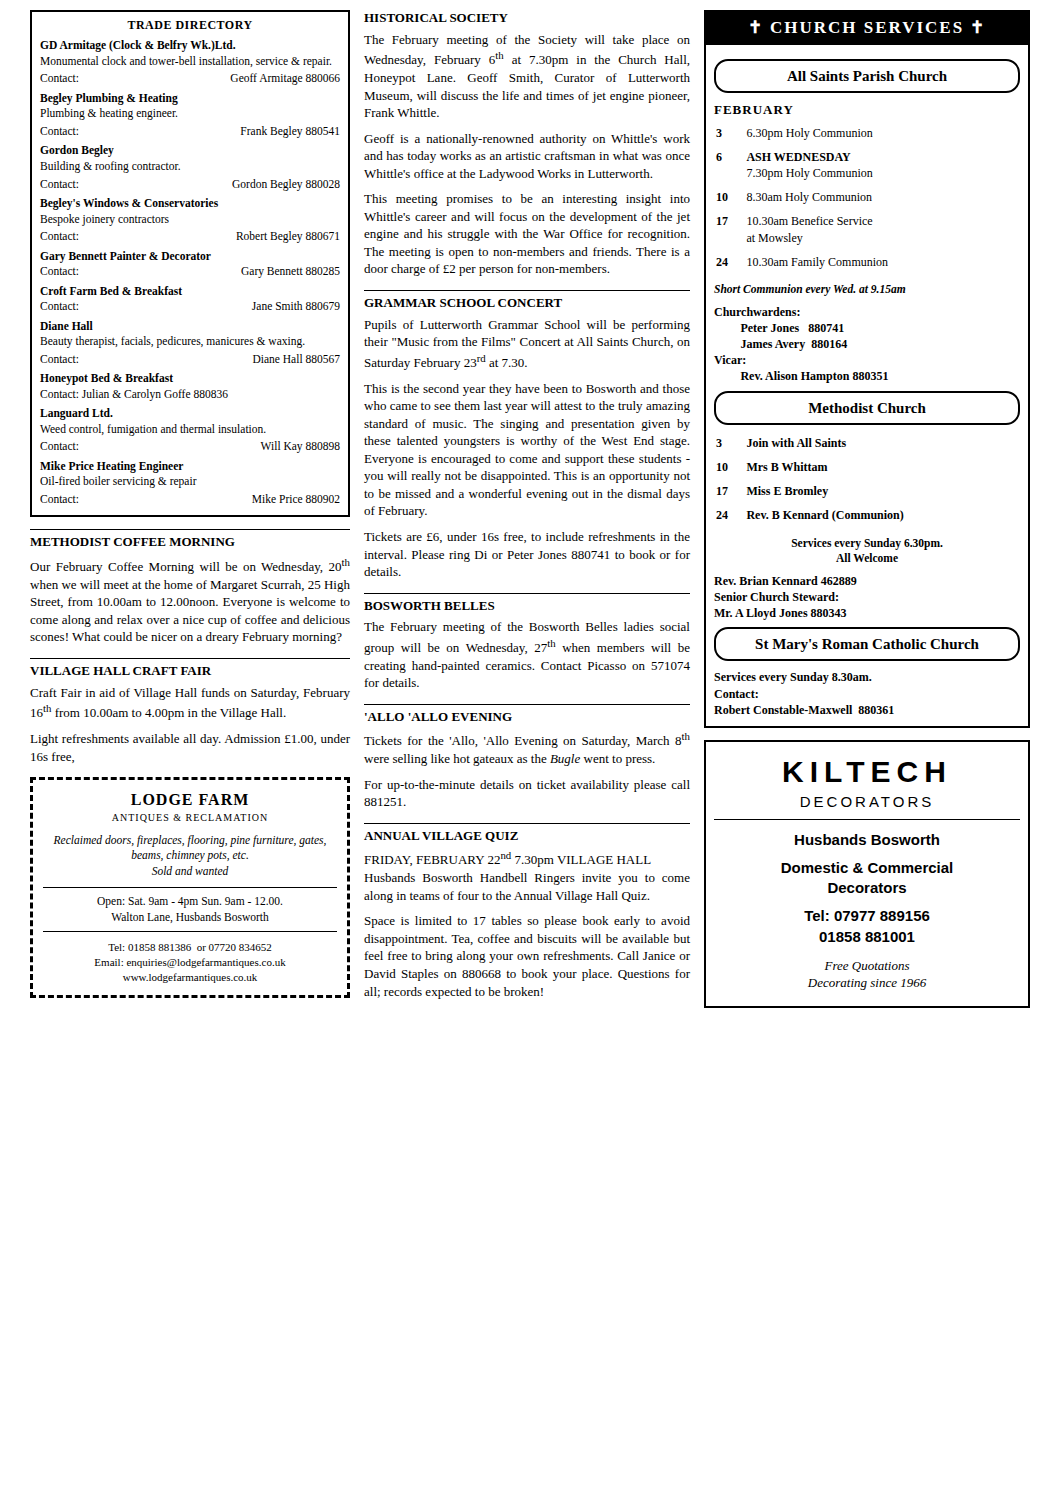TRADE DIRECTORY
GD Armitage (Clock & Belfry Wk.)Ltd.
Monumental clock and tower-bell installation, service & repair.
Contact: Geoff Armitage 880066
Begley Plumbing & Heating
Plumbing & heating engineer.
Contact: Frank Begley 880541
Gordon Begley
Building & roofing contractor.
Contact: Gordon Begley 880028
Begley's Windows & Conservatories
Bespoke joinery contractors
Contact: Robert Begley 880671
Gary Bennett Painter & Decorator
Contact: Gary Bennett 880285
Croft Farm Bed & Breakfast
Contact: Jane Smith 880679
Diane Hall
Beauty therapist, facials, pedicures, manicures & waxing.
Contact: Diane Hall 880567
Honeypot Bed & Breakfast
Contact: Julian & Carolyn Goffe 880836
Languard Ltd.
Weed control, fumigation and thermal insulation.
Contact: Will Kay 880898
Mike Price Heating Engineer
Oil-fired boiler servicing & repair
Contact: Mike Price 880902
Methodist Coffee Morning
Our February Coffee Morning will be on Wednesday, 20th when we will meet at the home of Margaret Scurrah, 25 High Street, from 10.00am to 12.00noon. Everyone is welcome to come along and relax over a nice cup of coffee and delicious scones! What could be nicer on a dreary February morning?
Village Hall Craft Fair
Craft Fair in aid of Village Hall funds on Saturday, February 16th from 10.00am to 4.00pm in the Village Hall.
Light refreshments available all day. Admission £1.00, under 16s free,
LODGE FARM
ANTIQUES & RECLAMATION
Reclaimed doors, fireplaces, flooring, pine furniture, gates, beams, chimney pots, etc.
Sold and wanted
Open: Sat. 9am - 4pm Sun. 9am - 12.00.
Walton Lane, Husbands Bosworth
Tel: 01858 881386 or 07720 834652
Email: enquiries@lodgefarmantiques.co.uk
www.lodgefarmantiques.co.uk
Historical Society
The February meeting of the Society will take place on Wednesday, February 6th at 7.30pm in the Church Hall, Honeypot Lane. Geoff Smith, Curator of Lutterworth Museum, will discuss the life and times of jet engine pioneer, Frank Whittle.
Geoff is a nationally-renowned authority on Whittle's work and has today works as an artistic craftsman in what was once Whittle's office at the Ladywood Works in Lutterworth.
This meeting promises to be an interesting insight into Whittle's career and will focus on the development of the jet engine and his struggle with the War Office for recognition. The meeting is open to non-members and friends. There is a door charge of £2 per person for non-members.
Grammar School Concert
Pupils of Lutterworth Grammar School will be performing their "Music from the Films" Concert at All Saints Church, on Saturday February 23rd at 7.30.
This is the second year they have been to Bosworth and those who came to see them last year will attest to the truly amazing standard of music. The singing and presentation given by these talented youngsters is worthy of the West End stage. Everyone is encouraged to come and support these students - you will really not be disappointed. This is an opportunity not to be missed and a wonderful evening out in the dismal days of February.
Tickets are £6, under 16s free, to include refreshments in the interval. Please ring Di or Peter Jones 880741 to book or for details.
Bosworth Belles
The February meeting of the Bosworth Belles ladies social group will be on Wednesday, 27th when members will be creating hand-painted ceramics. Contact Picasso on 571074 for details.
'Allo 'Allo Evening
Tickets for the 'Allo, 'Allo Evening on Saturday, March 8th were selling like hot gateaux as the Bugle went to press.
For up-to-the-minute details on ticket availability please call 881251.
Annual Village Quiz
FRIDAY, FEBRUARY 22nd 7.30pm VILLAGE HALL
Husbands Bosworth Handbell Ringers invite you to come along in teams of four to the Annual Village Hall Quiz.
Space is limited to 17 tables so please book early to avoid disappointment. Tea, coffee and biscuits will be available but feel free to bring along your own refreshments. Call Janice or David Staples on 880668 to book your place. Questions for all; records expected to be broken!
✝ CHURCH SERVICES ✝
All Saints Parish Church
FEBRUARY
| 3 | 6.30pm Holy Communion |
| 6 | ASH WEDNESDAY 7.30pm Holy Communion |
| 10 | 8.30am Holy Communion |
| 17 | 10.30am Benefice Service at Mowsley |
| 24 | 10.30am Family Communion |
Short Communion every Wed. at 9.15am
Churchwardens:
Peter Jones 880741
James Avery 880164
Vicar:
Rev. Alison Hampton 880351
Methodist Church
| 3 | Join with All Saints |
| 10 | Mrs B Whittam |
| 17 | Miss E Bromley |
| 24 | Rev. B Kennard (Communion) |
Services every Sunday 6.30pm.
All Welcome
Rev. Brian Kennard 462889
Senior Church Steward:
Mr. A Lloyd Jones 880343
St Mary's Roman Catholic Church
Services every Sunday 8.30am.
Contact:
Robert Constable-Maxwell 880361
KILTECH
DECORATORS
Husbands Bosworth
Domestic & Commercial
Decorators
Tel: 07977 889156
01858 881001
Free Quotations
Decorating since 1966